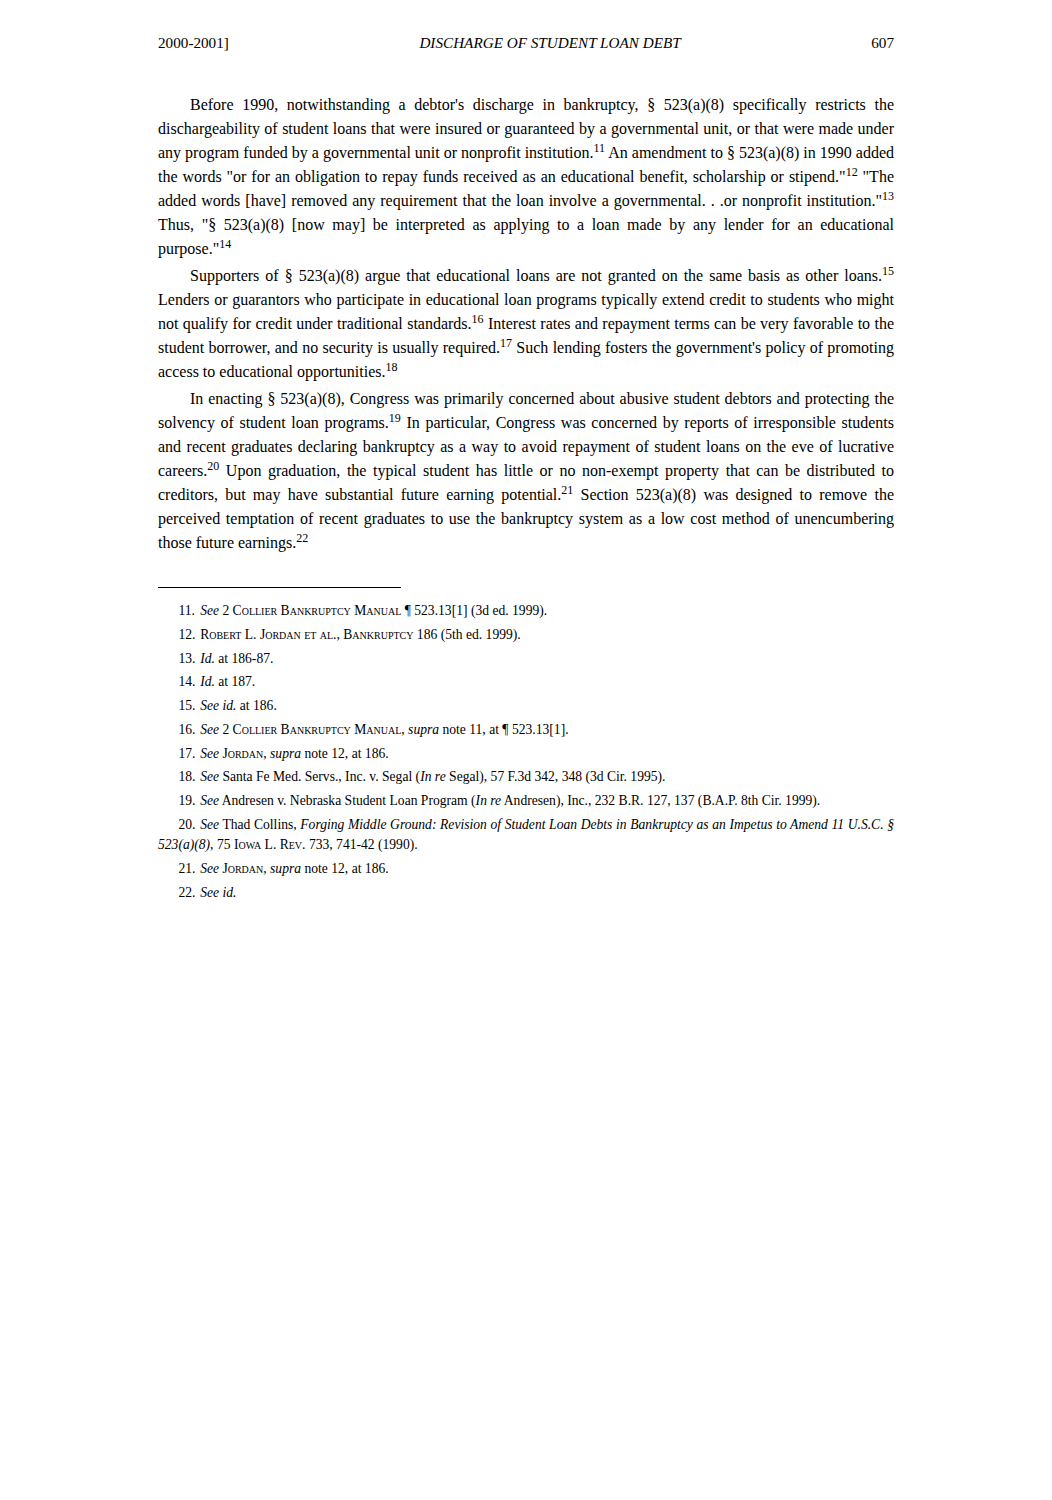2000-2001] DISCHARGE OF STUDENT LOAN DEBT 607
Before 1990, notwithstanding a debtor's discharge in bankruptcy, § 523(a)(8) specifically restricts the dischargeability of student loans that were insured or guaranteed by a governmental unit, or that were made under any program funded by a governmental unit or nonprofit institution.11 An amendment to § 523(a)(8) in 1990 added the words "or for an obligation to repay funds received as an educational benefit, scholarship or stipend."12 "The added words [have] removed any requirement that the loan involve a governmental. . .or nonprofit institution."13 Thus, "§ 523(a)(8) [now may] be interpreted as applying to a loan made by any lender for an educational purpose."14
Supporters of § 523(a)(8) argue that educational loans are not granted on the same basis as other loans.15 Lenders or guarantors who participate in educational loan programs typically extend credit to students who might not qualify for credit under traditional standards.16 Interest rates and repayment terms can be very favorable to the student borrower, and no security is usually required.17 Such lending fosters the government's policy of promoting access to educational opportunities.18
In enacting § 523(a)(8), Congress was primarily concerned about abusive student debtors and protecting the solvency of student loan programs.19 In particular, Congress was concerned by reports of irresponsible students and recent graduates declaring bankruptcy as a way to avoid repayment of student loans on the eve of lucrative careers.20 Upon graduation, the typical student has little or no non-exempt property that can be distributed to creditors, but may have substantial future earning potential.21 Section 523(a)(8) was designed to remove the perceived temptation of recent graduates to use the bankruptcy system as a low cost method of unencumbering those future earnings.22
11. See 2 Collier Bankruptcy Manual ¶ 523.13[1] (3d ed. 1999).
12. Robert L. Jordan et al., Bankruptcy 186 (5th ed. 1999).
13. Id. at 186-87.
14. Id. at 187.
15. See id. at 186.
16. See 2 Collier Bankruptcy Manual, supra note 11, at ¶ 523.13[1].
17. See Jordan, supra note 12, at 186.
18. See Santa Fe Med. Servs., Inc. v. Segal (In re Segal), 57 F.3d 342, 348 (3d Cir. 1995).
19. See Andresen v. Nebraska Student Loan Program (In re Andresen), Inc., 232 B.R. 127, 137 (B.A.P. 8th Cir. 1999).
20. See Thad Collins, Forging Middle Ground: Revision of Student Loan Debts in Bankruptcy as an Impetus to Amend 11 U.S.C. § 523(a)(8), 75 Iowa L. Rev. 733, 741-42 (1990).
21. See Jordan, supra note 12, at 186.
22. See id.